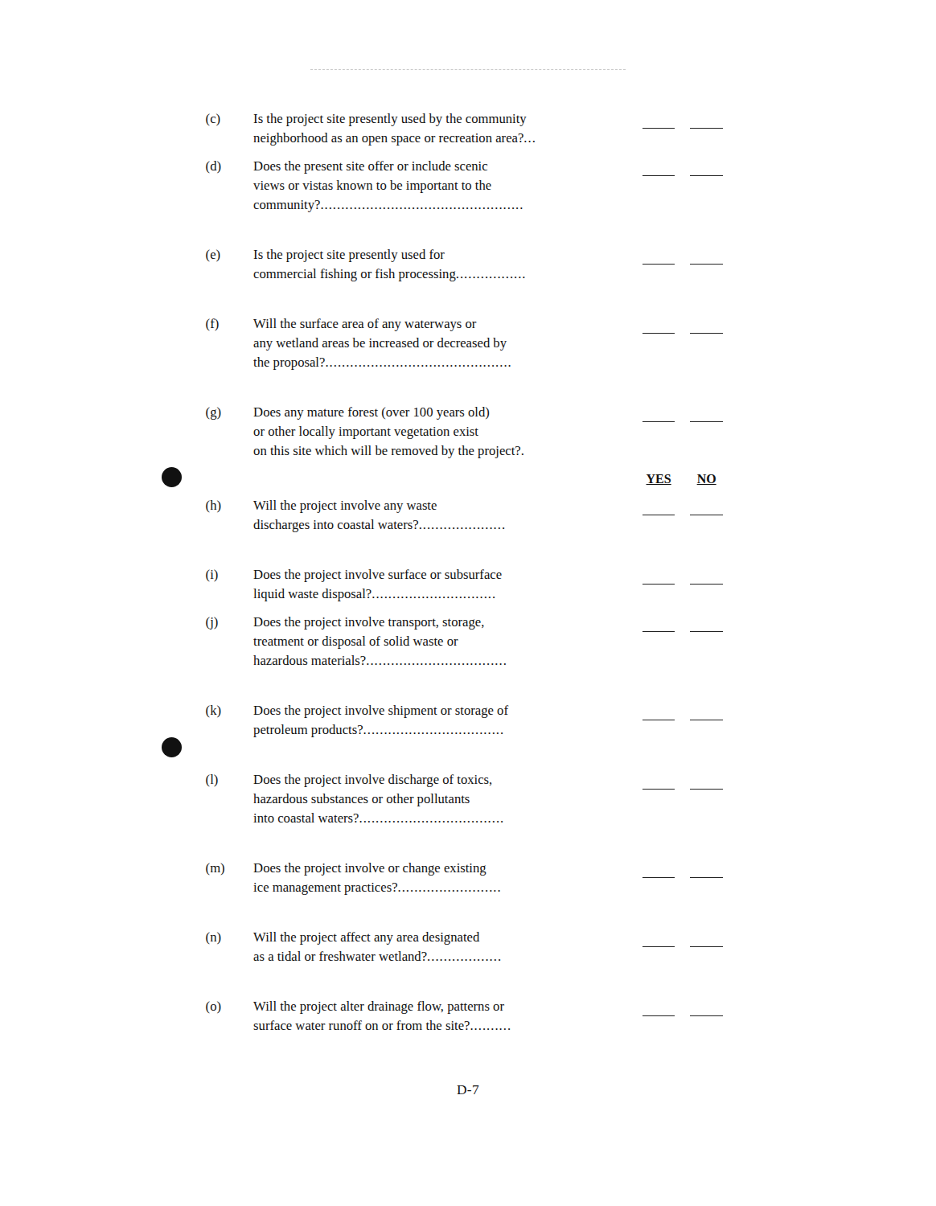| (c) | Is the project site presently used by the community neighborhood as an open space or recreation area? ... | | |
| (d) | Does the present site offer or include scenic views or vistas known to be important to the community? ................................................. | | |
| (e) | Is the project site presently used for commercial fishing or fish processing ................. | | |
| (f) | Will the surface area of any waterways or any wetland areas be increased or decreased by the proposal? ............................................. | | |
| (g) | Does any mature forest (over 100 years old) or other locally important vegetation exist on this site which will be removed by the project?. | | |
| | | YES | NO |
| (h) | Will the project involve any waste discharges into coastal waters? ..................... | | |
| (i) | Does the project involve surface or subsurface liquid waste disposal? .............................. | | |
| (j) | Does the project involve transport, storage, treatment or disposal of solid waste or hazardous materials? .................................. | | |
| (k) | Does the project involve shipment or storage of petroleum products? .................................. | | |
| (l) | Does the project involve discharge of toxics, hazardous substances or other pollutants into coastal waters? ................................... | | |
| (m) | Does the project involve or change existing ice management practices? ......................... | | |
| (n) | Will the project affect any area designated as a tidal or freshwater wetland? .................. | | |
| (o) | Will the project alter drainage flow, patterns or surface water runoff on or from the site? .......... | | |
D-7